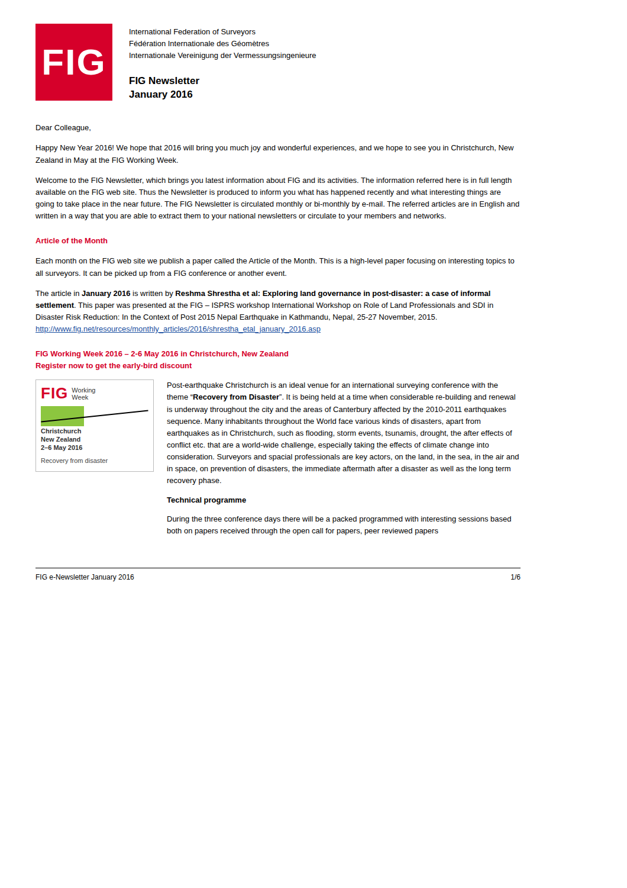FIG
International Federation of Surveyors
Fédération Internationale des Géomètres
Internationale Vereinigung der Vermessungsingenieure
FIG Newsletter
January 2016
Dear Colleague,
Happy New Year 2016! We hope that 2016 will bring you much joy and wonderful experiences, and we hope to see you in Christchurch, New Zealand in May at the FIG Working Week.
Welcome to the FIG Newsletter, which brings you latest information about FIG and its activities. The information referred here is in full length available on the FIG web site. Thus the Newsletter is produced to inform you what has happened recently and what interesting things are going to take place in the near future. The FIG Newsletter is circulated monthly or bi-monthly by e-mail. The referred articles are in English and written in a way that you are able to extract them to your national newsletters or circulate to your members and networks.
Article of the Month
Each month on the FIG web site we publish a paper called the Article of the Month. This is a high-level paper focusing on interesting topics to all surveyors. It can be picked up from a FIG conference or another event.
The article in January 2016 is written by Reshma Shrestha et al: Exploring land governance in post-disaster: a case of informal settlement. This paper was presented at the FIG – ISPRS workshop International Workshop on Role of Land Professionals and SDI in Disaster Risk Reduction: In the Context of Post 2015 Nepal Earthquake in Kathmandu, Nepal, 25-27 November, 2015.
http://www.fig.net/resources/monthly_articles/2016/shrestha_etal_january_2016.asp
FIG Working Week 2016 – 2-6 May 2016 in Christchurch, New Zealand
Register now to get the early-bird discount
FIG Working
Week
Christchurch
New Zealand
2–6 May 2016
Recovery from disaster
Post-earthquake Christchurch is an ideal venue for an international surveying conference with the theme “Recovery from Disaster”. It is being held at a time when considerable re-building and renewal is underway throughout the city and the areas of Canterbury affected by the 2010-2011 earthquakes sequence. Many inhabitants throughout the World face various kinds of disasters, apart from earthquakes as in Christchurch, such as flooding, storm events, tsunamis, drought, the after effects of conflict etc. that are a world-wide challenge, especially taking the effects of climate change into consideration. Surveyors and spacial professionals are key actors, on the land, in the sea, in the air and in space, on prevention of disasters, the immediate aftermath after a disaster as well as the long term recovery phase.
Technical programme
During the three conference days there will be a packed programmed with interesting sessions based both on papers received through the open call for papers, peer reviewed papers
FIG e-Newsletter January 2016 1/6